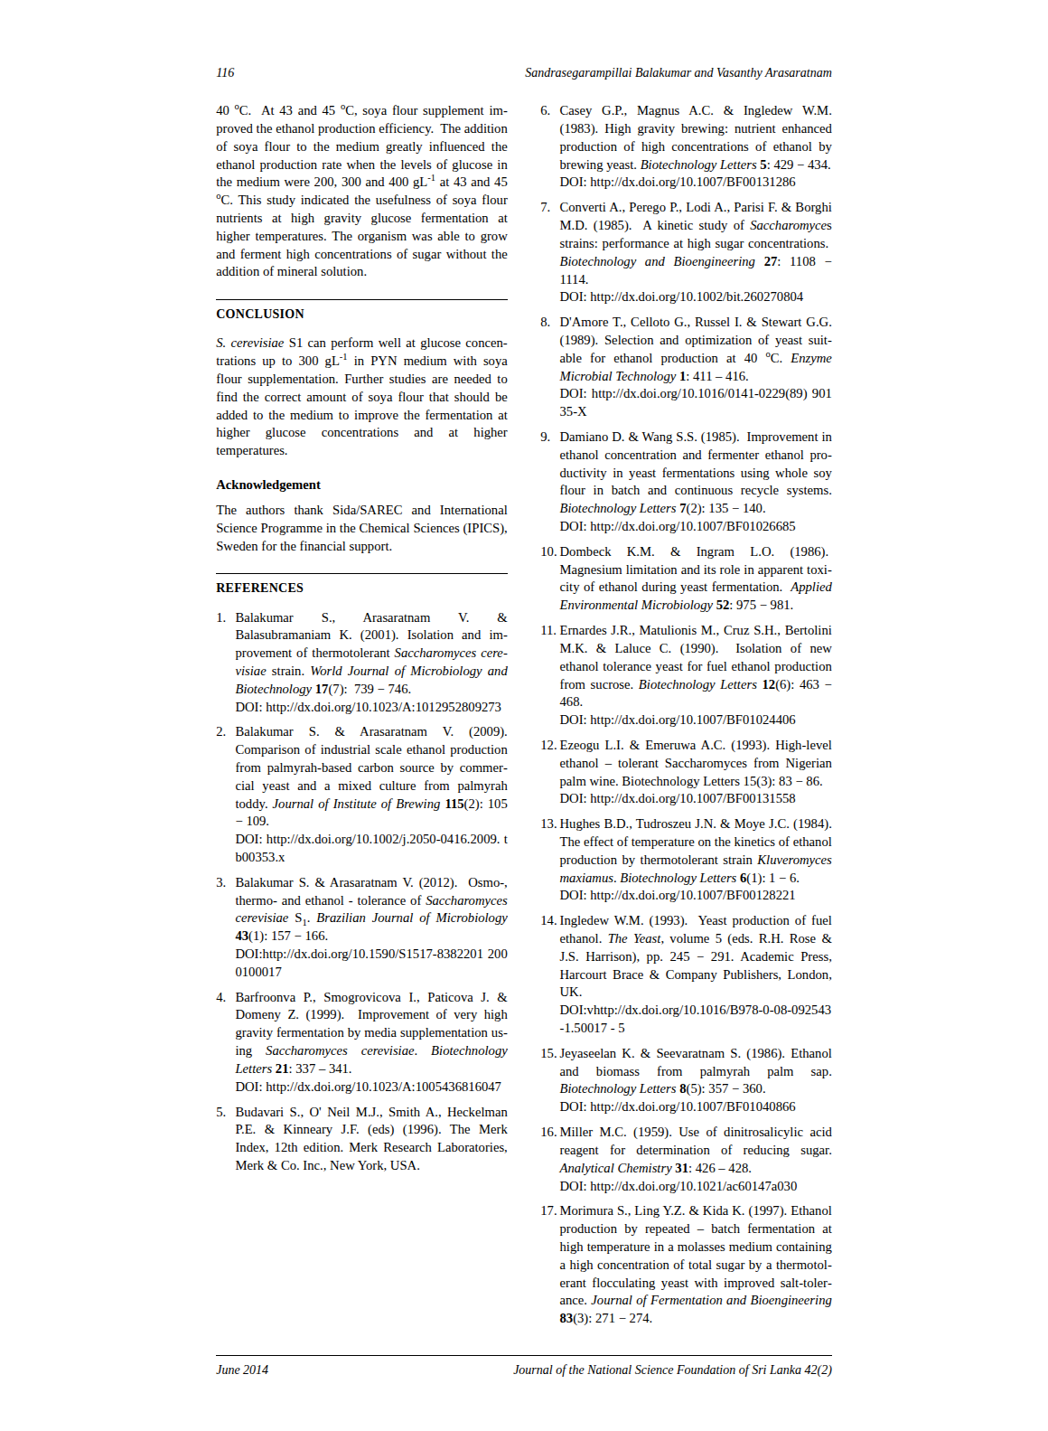116 Sandrasegarampillai Balakumar and Vasanthy Arasaratnam
40 oC. At 43 and 45 oC, soya flour supplement improved the ethanol production efficiency. The addition of soya flour to the medium greatly influenced the ethanol production rate when the levels of glucose in the medium were 200, 300 and 400 gL-1 at 43 and 45 oC. This study indicated the usefulness of soya flour nutrients at high gravity glucose fermentation at higher temperatures. The organism was able to grow and ferment high concentrations of sugar without the addition of mineral solution.
Conclusion
S. cerevisiae S1 can perform well at glucose concentrations up to 300 gL-1 in PYN medium with soya flour supplementation. Further studies are needed to find the correct amount of soya flour that should be added to the medium to improve the fermentation at higher glucose concentrations and at higher temperatures.
Acknowledgement
The authors thank Sida/SAREC and International Science Programme in the Chemical Sciences (IPICS), Sweden for the financial support.
References
Balakumar S., Arasaratnam V. & Balasubramaniam K. (2001). Isolation and improvement of thermotolerant Saccharomyces cerevisiae strain. World Journal of Microbiology and Biotechnology 17(7): 739 − 746. DOI: http://dx.doi.org/10.1023/A:1012952809273
Balakumar S. & Arasaratnam V. (2009). Comparison of industrial scale ethanol production from palmyrah-based carbon source by commercial yeast and a mixed culture from palmyrah toddy. Journal of Institute of Brewing 115(2): 105 − 109. DOI: http://dx.doi.org/10.1002/j.2050-0416.2009. tb00353.x
Balakumar S. & Arasaratnam V. (2012). Osmo-, thermo- and ethanol - tolerance of Saccharomyces cerevisiae S1. Brazilian Journal of Microbiology 43(1): 157 − 166. DOI:http://dx.doi.org/10.1590/S1517-8382201 2000100017
Barfroonva P., Smogrovicova I., Paticova J. & Domeny Z. (1999). Improvement of very high gravity fermentation by media supplementation using Saccharomyces cerevisiae. Biotechnology Letters 21: 337 – 341. DOI: http://dx.doi.org/10.1023/A:1005436816047
Budavari S., O' Neil M.J., Smith A., Heckelman P.E. & Kinneary J.F. (eds) (1996). The Merk Index, 12th edition. Merk Research Laboratories, Merk & Co. Inc., New York, USA.
Casey G.P., Magnus A.C. & Ingledew W.M. (1983). High gravity brewing: nutrient enhanced production of high concentrations of ethanol by brewing yeast. Biotechnology Letters 5: 429 − 434. DOI: http://dx.doi.org/10.1007/BF00131286
Converti A., Perego P., Lodi A., Parisi F. & Borghi M.D. (1985). A kinetic study of Saccharomyces strains: performance at high sugar concentrations. Biotechnology and Bioengineering 27: 1108 − 1114. DOI: http://dx.doi.org/10.1002/bit.260270804
D'Amore T., Celloto G., Russel I. & Stewart G.G. (1989). Selection and optimization of yeast suitable for ethanol production at 40 oC. Enzyme Microbial Technology 1: 411 – 416. DOI: http://dx.doi.org/10.1016/0141-0229(89) 90135-X
Damiano D. & Wang S.S. (1985). Improvement in ethanol concentration and fermenter ethanol productivity in yeast fermentations using whole soy flour in batch and continuous recycle systems. Biotechnology Letters 7(2): 135 − 140. DOI: http://dx.doi.org/10.1007/BF01026685
Dombeck K.M. & Ingram L.O. (1986). Magnesium limitation and its role in apparent toxicity of ethanol during yeast fermentation. Applied Environmental Microbiology 52: 975 − 981.
Ernardes J.R., Matulionis M., Cruz S.H., Bertolini M.K. & Laluce C. (1990). Isolation of new ethanol tolerance yeast for fuel ethanol production from sucrose. Biotechnology Letters 12(6): 463 − 468. DOI: http://dx.doi.org/10.1007/BF01024406
Ezeogu L.I. & Emeruwa A.C. (1993). High-level ethanol – tolerant Saccharomyces from Nigerian palm wine. Biotechnology Letters 15(3): 83 − 86. DOI: http://dx.doi.org/10.1007/BF00131558
Hughes B.D., Tudroszeu J.N. & Moye J.C. (1984). The effect of temperature on the kinetics of ethanol production by thermotolerant strain Kluveromyces maxiamus. Biotechnology Letters 6(1): 1 − 6. DOI: http://dx.doi.org/10.1007/BF00128221
Ingledew W.M. (1993). Yeast production of fuel ethanol. The Yeast, volume 5 (eds. R.H. Rose & J.S. Harrison), pp. 245 − 291. Academic Press, Harcourt Brace & Company Publishers, London, UK. DOI:vhttp://dx.doi.org/10.1016/B978-0-08-092543-1.50017 - 5
Jeyaseelan K. & Seevaratnam S. (1986). Ethanol and biomass from palmyrah palm sap. Biotechnology Letters 8(5): 357 − 360. DOI: http://dx.doi.org/10.1007/BF01040866
Miller M.C. (1959). Use of dinitrosalicylic acid reagent for determination of reducing sugar. Analytical Chemistry 31: 426 – 428. DOI: http://dx.doi.org/10.1021/ac60147a030
Morimura S., Ling Y.Z. & Kida K. (1997). Ethanol production by repeated – batch fermentation at high temperature in a molasses medium containing a high concentration of total sugar by a thermotolerant flocculating yeast with improved salt-tolerance. Journal of Fermentation and Bioengineering 83(3): 271 − 274.
June 2014 Journal of the National Science Foundation of Sri Lanka 42(2)